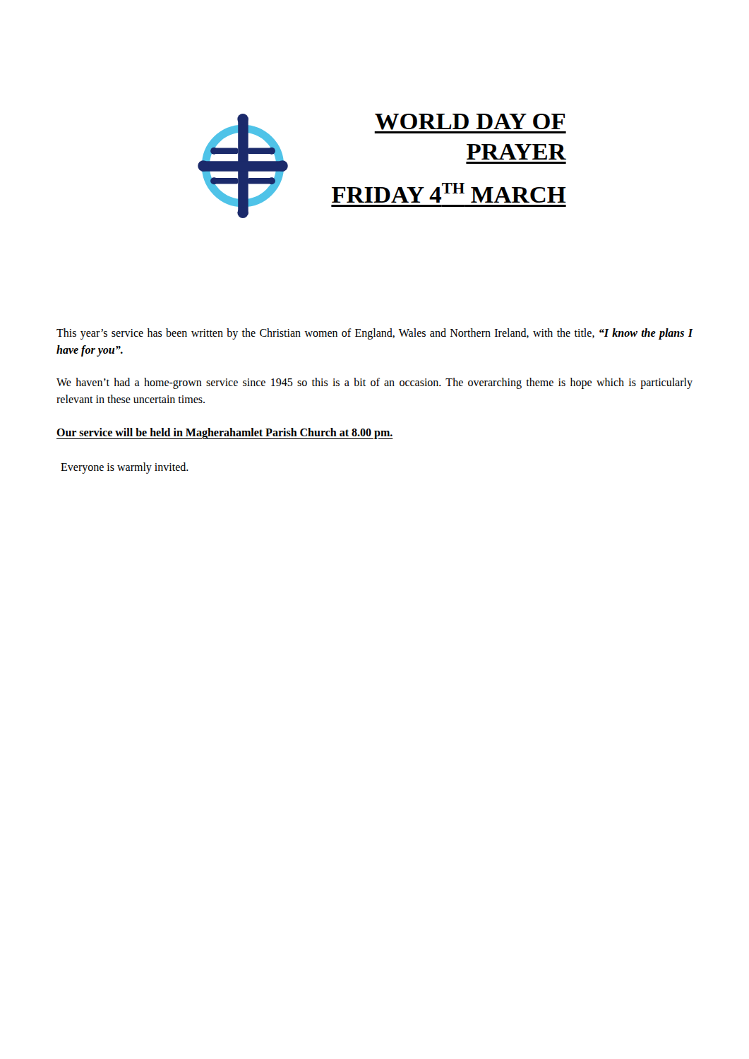WORLD DAY OF PRAYER FRIDAY 4TH MARCH
This year’s service has been written by the Christian women of England, Wales and Northern Ireland, with the title, “I know the plans I have for you”.
We haven’t had a home-grown service since 1945 so this is a bit of an occasion. The overarching theme is hope which is particularly relevant in these uncertain times.
Our service will be held in Magherahamlet Parish Church at 8.00 pm.
Everyone is warmly invited.